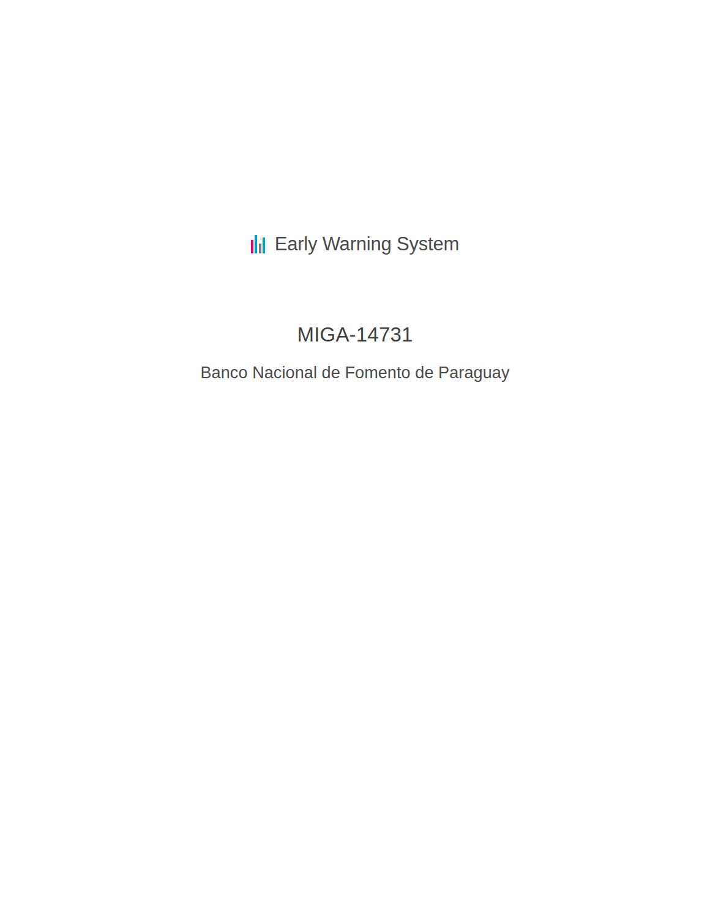Early Warning System
MIGA-14731
Banco Nacional de Fomento de Paraguay